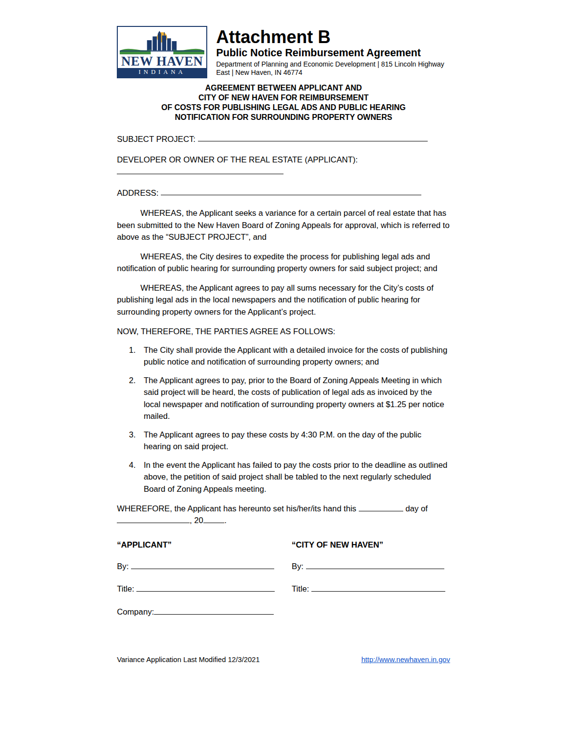NEW HAVEN
INDIANA
Attachment B
Public Notice Reimbursement Agreement
Department of Planning and Economic Development | 815 Lincoln Highway East | New Haven, IN 46774
AGREEMENT BETWEEN APPLICANT AND
CITY OF NEW HAVEN FOR REIMBURSEMENT
OF COSTS FOR PUBLISHING LEGAL ADS AND PUBLIC HEARING
NOTIFICATION FOR SURROUNDING PROPERTY OWNERS
SUBJECT PROJECT:
DEVELOPER OR OWNER OF THE REAL ESTATE (APPLICANT):
ADDRESS:
WHEREAS, the Applicant seeks a variance for a certain parcel of real estate that has been submitted to the New Haven Board of Zoning Appeals for approval, which is referred to above as the “SUBJECT PROJECT”, and
WHEREAS, the City desires to expedite the process for publishing legal ads and notification of public hearing for surrounding property owners for said subject project; and
WHEREAS, the Applicant agrees to pay all sums necessary for the City’s costs of publishing legal ads in the local newspapers and the notification of public hearing for surrounding property owners for the Applicant’s project.
NOW, THEREFORE, THE PARTIES AGREE AS FOLLOWS:
The City shall provide the Applicant with a detailed invoice for the costs of publishing public notice and notification of surrounding property owners; and
The Applicant agrees to pay, prior to the Board of Zoning Appeals Meeting in which said project will be heard, the costs of publication of legal ads as invoiced by the local newspaper and notification of surrounding property owners at $1.25 per notice mailed.
The Applicant agrees to pay these costs by 4:30 P.M. on the day of the public hearing on said project.
In the event the Applicant has failed to pay the costs prior to the deadline as outlined above, the petition of said project shall be tabled to the next regularly scheduled Board of Zoning Appeals meeting.
WHEREFORE, the Applicant has hereunto set his/her/its hand this day of , 20 .
“APPLICANT”
By:
Title:
Company:
“CITY OF NEW HAVEN”
By:
Title:
Variance Application Last Modified 12/3/2021 http://www.newhaven.in.gov